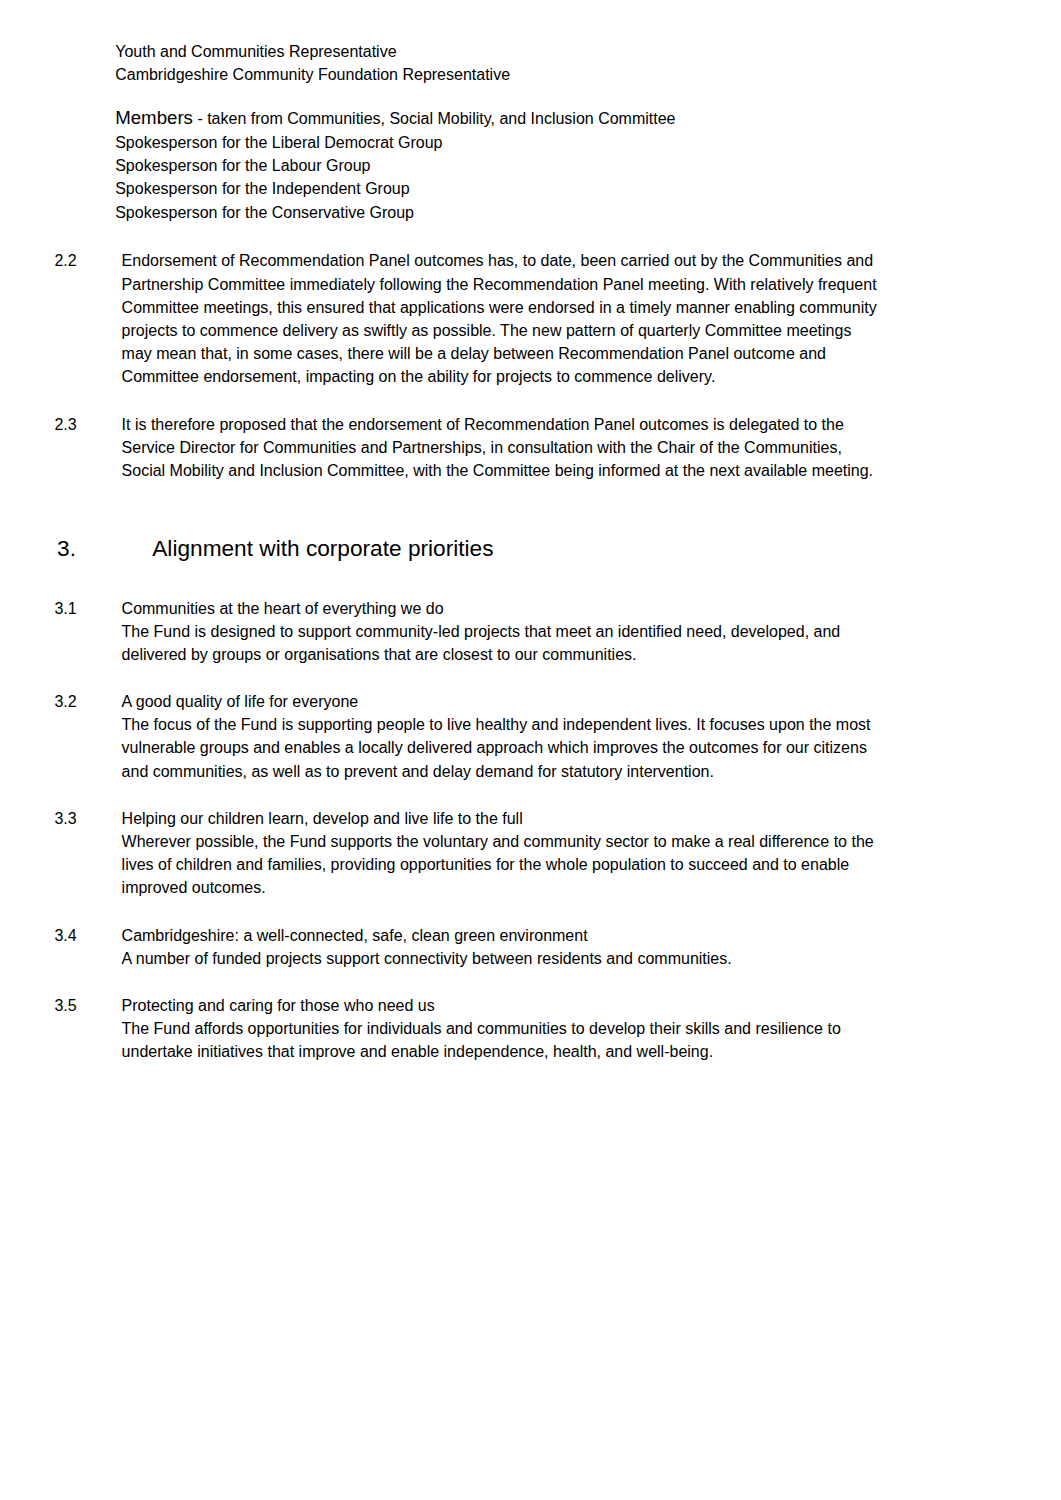Youth and Communities Representative
Cambridgeshire Community Foundation Representative
Members - taken from Communities, Social Mobility, and Inclusion Committee
Spokesperson for the Liberal Democrat Group
Spokesperson for the Labour Group
Spokesperson for the Independent Group
Spokesperson for the Conservative Group
2.2
Endorsement of Recommendation Panel outcomes has, to date, been carried out by the Communities and Partnership Committee immediately following the Recommendation Panel meeting. With relatively frequent Committee meetings, this ensured that applications were endorsed in a timely manner enabling community projects to commence delivery as swiftly as possible. The new pattern of quarterly Committee meetings may mean that, in some cases, there will be a delay between Recommendation Panel outcome and Committee endorsement, impacting on the ability for projects to commence delivery.
2.3
It is therefore proposed that the endorsement of Recommendation Panel outcomes is delegated to the Service Director for Communities and Partnerships, in consultation with the Chair of the Communities, Social Mobility and Inclusion Committee, with the Committee being informed at the next available meeting.
3. Alignment with corporate priorities
3.1
Communities at the heart of everything we do
The Fund is designed to support community-led projects that meet an identified need, developed, and delivered by groups or organisations that are closest to our communities.
3.2
A good quality of life for everyone
The focus of the Fund is supporting people to live healthy and independent lives. It focuses upon the most vulnerable groups and enables a locally delivered approach which improves the outcomes for our citizens and communities, as well as to prevent and delay demand for statutory intervention.
3.3
Helping our children learn, develop and live life to the full
Wherever possible, the Fund supports the voluntary and community sector to make a real difference to the lives of children and families, providing opportunities for the whole population to succeed and to enable improved outcomes.
3.4
Cambridgeshire: a well-connected, safe, clean green environment
A number of funded projects support connectivity between residents and communities.
3.5
Protecting and caring for those who need us
The Fund affords opportunities for individuals and communities to develop their skills and resilience to undertake initiatives that improve and enable independence, health, and well-being.